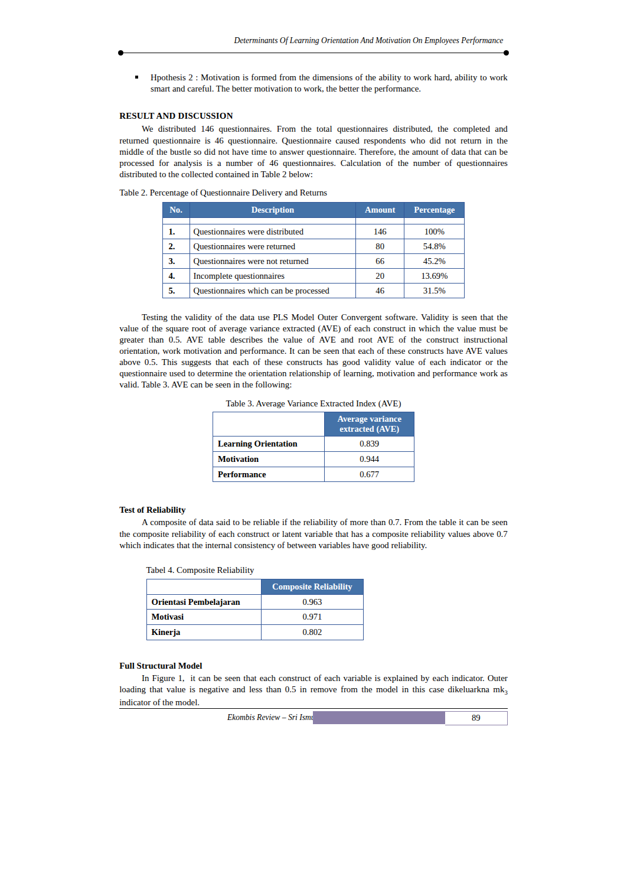Determinants Of Learning Orientation And Motivation On Employees Performance
Hpothesis 2 : Motivation is formed from the dimensions of the ability to work hard, ability to work smart and careful. The better motivation to work, the better the performance.
RESULT AND DISCUSSION
We distributed 146 questionnaires. From the total questionnaires distributed, the completed and returned questionnaire is 46 questionnaire. Questionnaire caused respondents who did not return in the middle of the bustle so did not have time to answer questionnaire. Therefore, the amount of data that can be processed for analysis is a number of 46 questionnaires. Calculation of the number of questionnaires distributed to the collected contained in Table 2 below:
Table 2. Percentage of Questionnaire Delivery and Returns
| No. | Description | Amount | Percentage |
| --- | --- | --- | --- |
| 1. | Questionnaires were distributed | 146 | 100% |
| 2. | Questionnaires were returned | 80 | 54.8% |
| 3. | Questionnaires were not returned | 66 | 45.2% |
| 4. | Incomplete questionnaires | 20 | 13.69% |
| 5. | Questionnaires which can be processed | 46 | 31.5% |
Testing the validity of the data use PLS Model Outer Convergent software. Validity is seen that the value of the square root of average variance extracted (AVE) of each construct in which the value must be greater than 0.5. AVE table describes the value of AVE and root AVE of the construct instructional orientation, work motivation and performance. It can be seen that each of these constructs have AVE values above 0.5. This suggests that each of these constructs has good validity value of each indicator or the questionnaire used to determine the orientation relationship of learning, motivation and performance work as valid. Table 3. AVE can be seen in the following:
Table 3. Average Variance Extracted Index (AVE)
| | Average variance extracted (AVE) |
| --- | --- |
| Learning Orientation | 0.839 |
| Motivation | 0.944 |
| Performance | 0.677 |
Test of Reliability
A composite of data said to be reliable if the reliability of more than 0.7. From the table it can be seen the composite reliability of each construct or latent variable that has a composite reliability values above 0.7 which indicates that the internal consistency of between variables have good reliability.
Tabel 4. Composite Reliability
| | Composite Reliability |
| --- | --- |
| Orientasi Pembelajaran | 0.963 |
| Motivasi | 0.971 |
| Kinerja | 0.802 |
Full Structural Model
In Figure 1, it can be seen that each construct of each variable is explained by each indicator. Outer loading that value is negative and less than 0.5 in remove from the model in this case dikeluarkna mk3 indicator of the model.
Ekombis Review – Sri Ismulyaty dan Etty Puji Lestari
89